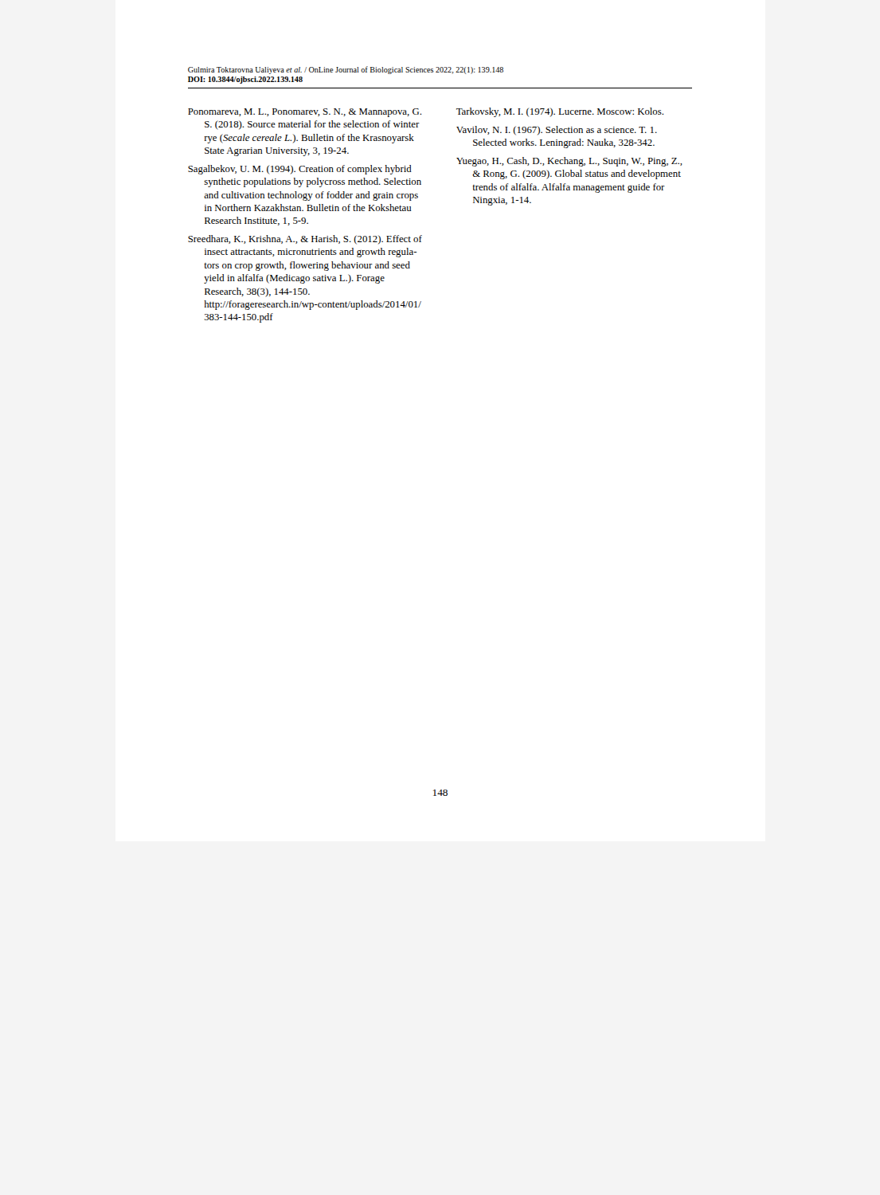Gulmira Toktarovna Ualiyeva et al. / OnLine Journal of Biological Sciences 2022, 22(1): 139.148
DOI: 10.3844/ojbsci.2022.139.148
Ponomareva, M. L., Ponomarev, S. N., & Mannapova, G. S. (2018). Source material for the selection of winter rye (Secale cereale L.). Bulletin of the Krasnoyarsk State Agrarian University, 3, 19-24.
Sagalbekov, U. M. (1994). Creation of complex hybrid synthetic populations by polycross method. Selection and cultivation technology of fodder and grain crops in Northern Kazakhstan. Bulletin of the Kokshetau Research Institute, 1, 5-9.
Sreedhara, K., Krishna, A., & Harish, S. (2012). Effect of insect attractants, micronutrients and growth regulators on crop growth, flowering behaviour and seed yield in alfalfa (Medicago sativa L.). Forage Research, 38(3), 144-150. http://forageresearch.in/wp-content/uploads/2014/01/383-144-150.pdf
Tarkovsky, M. I. (1974). Lucerne. Moscow: Kolos.
Vavilov, N. I. (1967). Selection as a science. T. 1. Selected works. Leningrad: Nauka, 328-342.
Yuegao, H., Cash, D., Kechang, L., Suqin, W., Ping, Z., & Rong, G. (2009). Global status and development trends of alfalfa. Alfalfa management guide for Ningxia, 1-14.
148